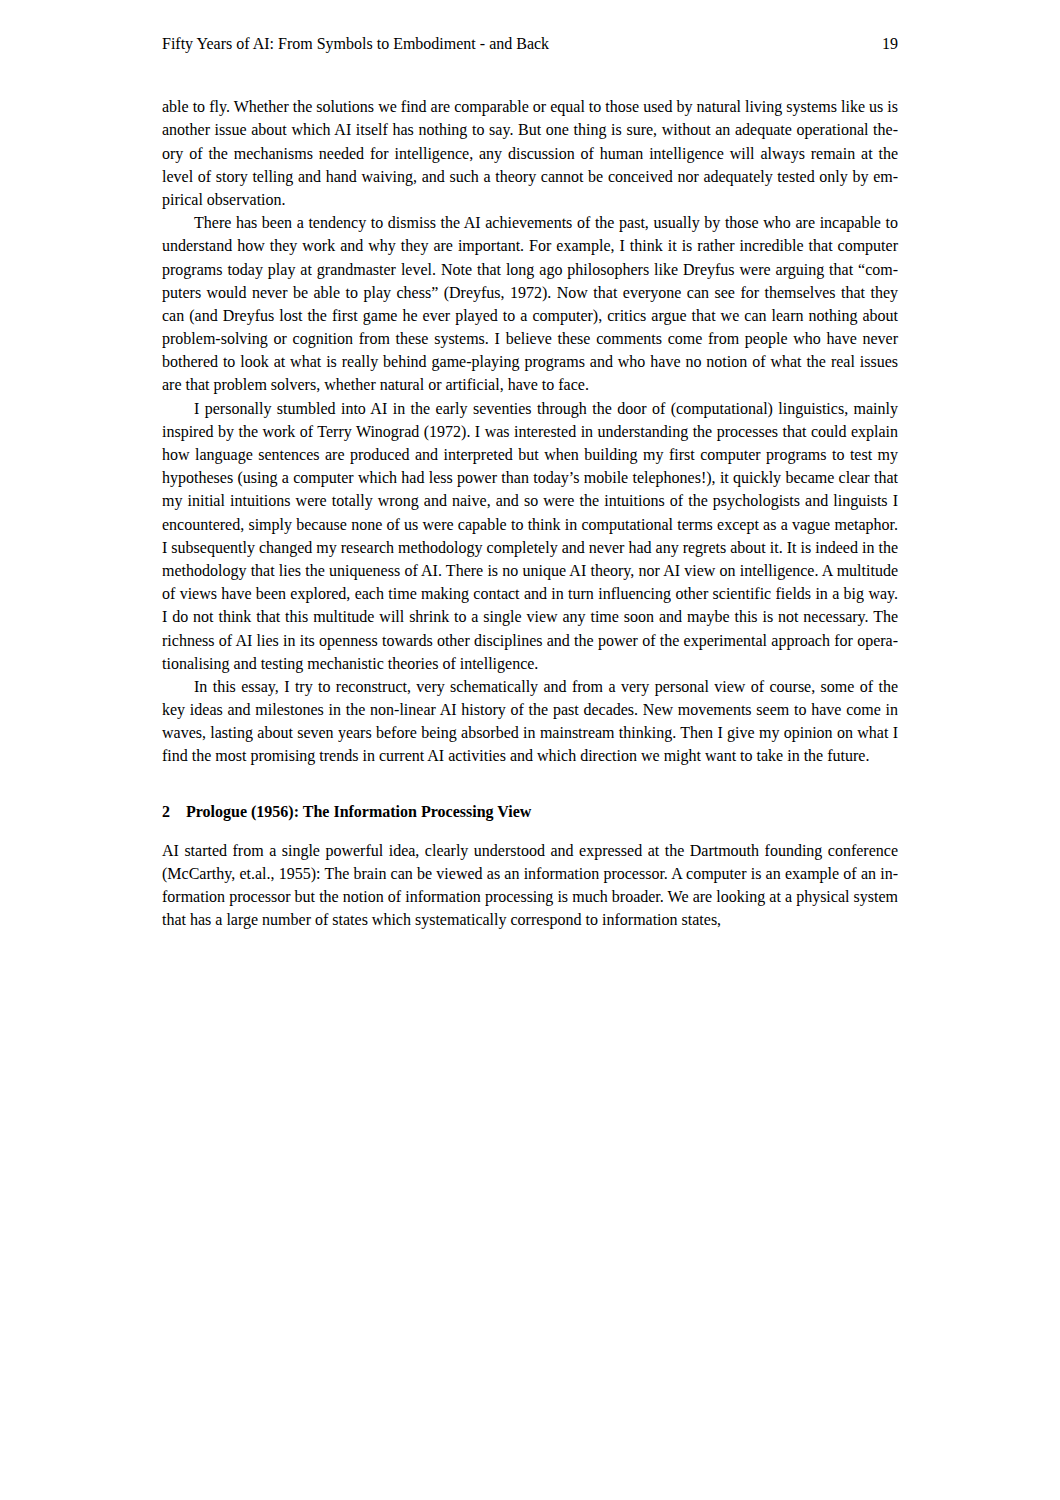Fifty Years of AI: From Symbols to Embodiment - and Back 19
able to fly. Whether the solutions we find are comparable or equal to those used by natural living systems like us is another issue about which AI itself has nothing to say. But one thing is sure, without an adequate operational theory of the mechanisms needed for intelligence, any discussion of human intelligence will always remain at the level of story telling and hand waiving, and such a theory cannot be conceived nor adequately tested only by empirical observation.
There has been a tendency to dismiss the AI achievements of the past, usually by those who are incapable to understand how they work and why they are important. For example, I think it is rather incredible that computer programs today play at grandmaster level. Note that long ago philosophers like Dreyfus were arguing that “computers would never be able to play chess” (Dreyfus, 1972). Now that everyone can see for themselves that they can (and Dreyfus lost the first game he ever played to a computer), critics argue that we can learn nothing about problem-solving or cognition from these systems. I believe these comments come from people who have never bothered to look at what is really behind game-playing programs and who have no notion of what the real issues are that problem solvers, whether natural or artificial, have to face.
I personally stumbled into AI in the early seventies through the door of (computational) linguistics, mainly inspired by the work of Terry Winograd (1972). I was interested in understanding the processes that could explain how language sentences are produced and interpreted but when building my first computer programs to test my hypotheses (using a computer which had less power than today’s mobile telephones!), it quickly became clear that my initial intuitions were totally wrong and naive, and so were the intuitions of the psychologists and linguists I encountered, simply because none of us were capable to think in computational terms except as a vague metaphor. I subsequently changed my research methodology completely and never had any regrets about it. It is indeed in the methodology that lies the uniqueness of AI. There is no unique AI theory, nor AI view on intelligence. A multitude of views have been explored, each time making contact and in turn influencing other scientific fields in a big way. I do not think that this multitude will shrink to a single view any time soon and maybe this is not necessary. The richness of AI lies in its openness towards other disciplines and the power of the experimental approach for operationalising and testing mechanistic theories of intelligence.
In this essay, I try to reconstruct, very schematically and from a very personal view of course, some of the key ideas and milestones in the non-linear AI history of the past decades. New movements seem to have come in waves, lasting about seven years before being absorbed in mainstream thinking. Then I give my opinion on what I find the most promising trends in current AI activities and which direction we might want to take in the future.
2 Prologue (1956): The Information Processing View
AI started from a single powerful idea, clearly understood and expressed at the Dartmouth founding conference (McCarthy, et.al., 1955): The brain can be viewed as an information processor. A computer is an example of an information processor but the notion of information processing is much broader. We are looking at a physical system that has a large number of states which systematically correspond to information states,